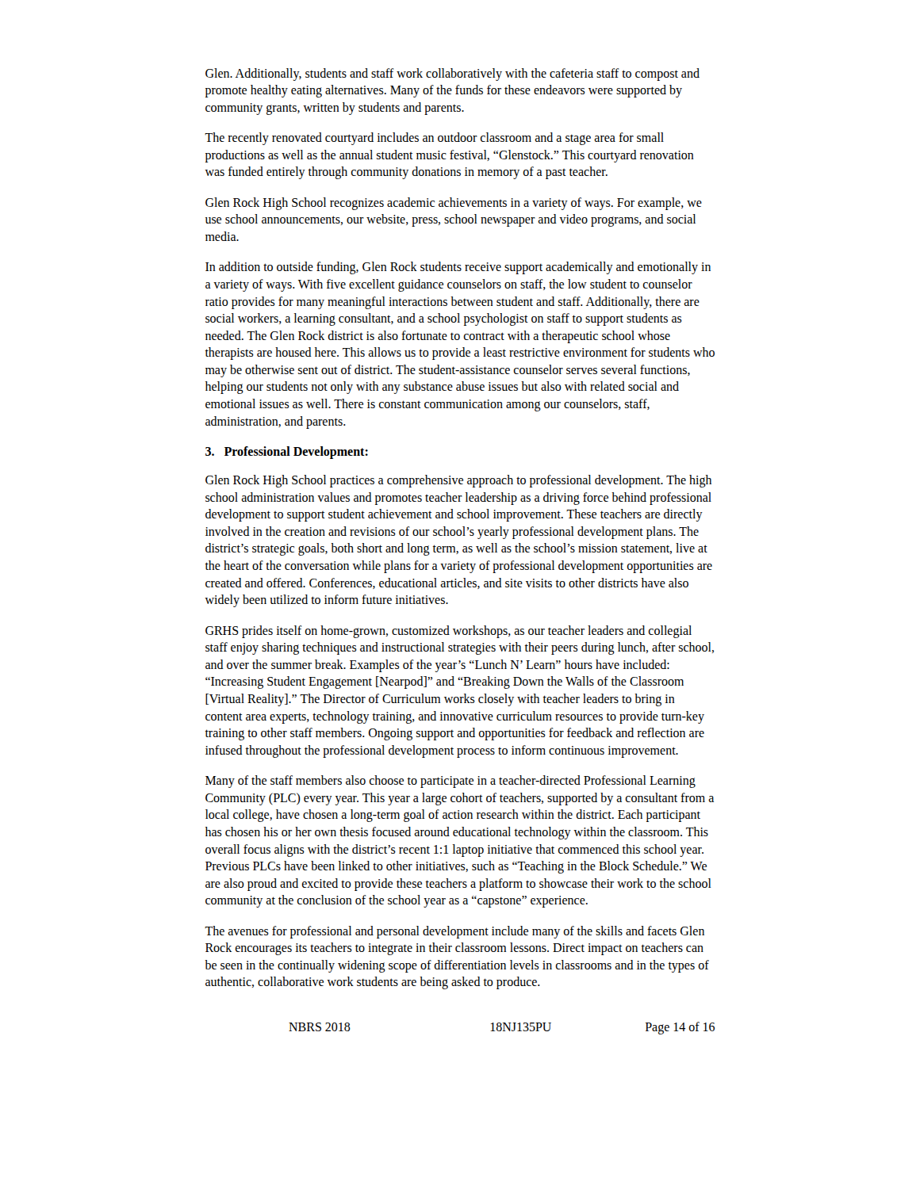Glen. Additionally, students and staff work collaboratively with the cafeteria staff to compost and promote healthy eating alternatives. Many of the funds for these endeavors were supported by community grants, written by students and parents.
The recently renovated courtyard includes an outdoor classroom and a stage area for small productions as well as the annual student music festival, “Glenstock.” This courtyard renovation was funded entirely through community donations in memory of a past teacher.
Glen Rock High School recognizes academic achievements in a variety of ways. For example, we use school announcements, our website, press, school newspaper and video programs, and social media.
In addition to outside funding, Glen Rock students receive support academically and emotionally in a variety of ways. With five excellent guidance counselors on staff, the low student to counselor ratio provides for many meaningful interactions between student and staff. Additionally, there are social workers, a learning consultant, and a school psychologist on staff to support students as needed. The Glen Rock district is also fortunate to contract with a therapeutic school whose therapists are housed here. This allows us to provide a least restrictive environment for students who may be otherwise sent out of district. The student-assistance counselor serves several functions, helping our students not only with any substance abuse issues but also with related social and emotional issues as well. There is constant communication among our counselors, staff, administration, and parents.
3. Professional Development:
Glen Rock High School practices a comprehensive approach to professional development. The high school administration values and promotes teacher leadership as a driving force behind professional development to support student achievement and school improvement. These teachers are directly involved in the creation and revisions of our school’s yearly professional development plans. The district’s strategic goals, both short and long term, as well as the school’s mission statement, live at the heart of the conversation while plans for a variety of professional development opportunities are created and offered. Conferences, educational articles, and site visits to other districts have also widely been utilized to inform future initiatives.
GRHS prides itself on home-grown, customized workshops, as our teacher leaders and collegial staff enjoy sharing techniques and instructional strategies with their peers during lunch, after school, and over the summer break. Examples of the year’s “Lunch N’ Learn” hours have included: “Increasing Student Engagement [Nearpod]” and “Breaking Down the Walls of the Classroom [Virtual Reality].” The Director of Curriculum works closely with teacher leaders to bring in content area experts, technology training, and innovative curriculum resources to provide turn-key training to other staff members. Ongoing support and opportunities for feedback and reflection are infused throughout the professional development process to inform continuous improvement.
Many of the staff members also choose to participate in a teacher-directed Professional Learning Community (PLC) every year. This year a large cohort of teachers, supported by a consultant from a local college, have chosen a long-term goal of action research within the district. Each participant has chosen his or her own thesis focused around educational technology within the classroom. This overall focus aligns with the district’s recent 1:1 laptop initiative that commenced this school year. Previous PLCs have been linked to other initiatives, such as “Teaching in the Block Schedule.” We are also proud and excited to provide these teachers a platform to showcase their work to the school community at the conclusion of the school year as a “capstone” experience.
The avenues for professional and personal development include many of the skills and facets Glen Rock encourages its teachers to integrate in their classroom lessons. Direct impact on teachers can be seen in the continually widening scope of differentiation levels in classrooms and in the types of authentic, collaborative work students are being asked to produce.
NBRS 2018
18NJ135PU
Page 14 of 16